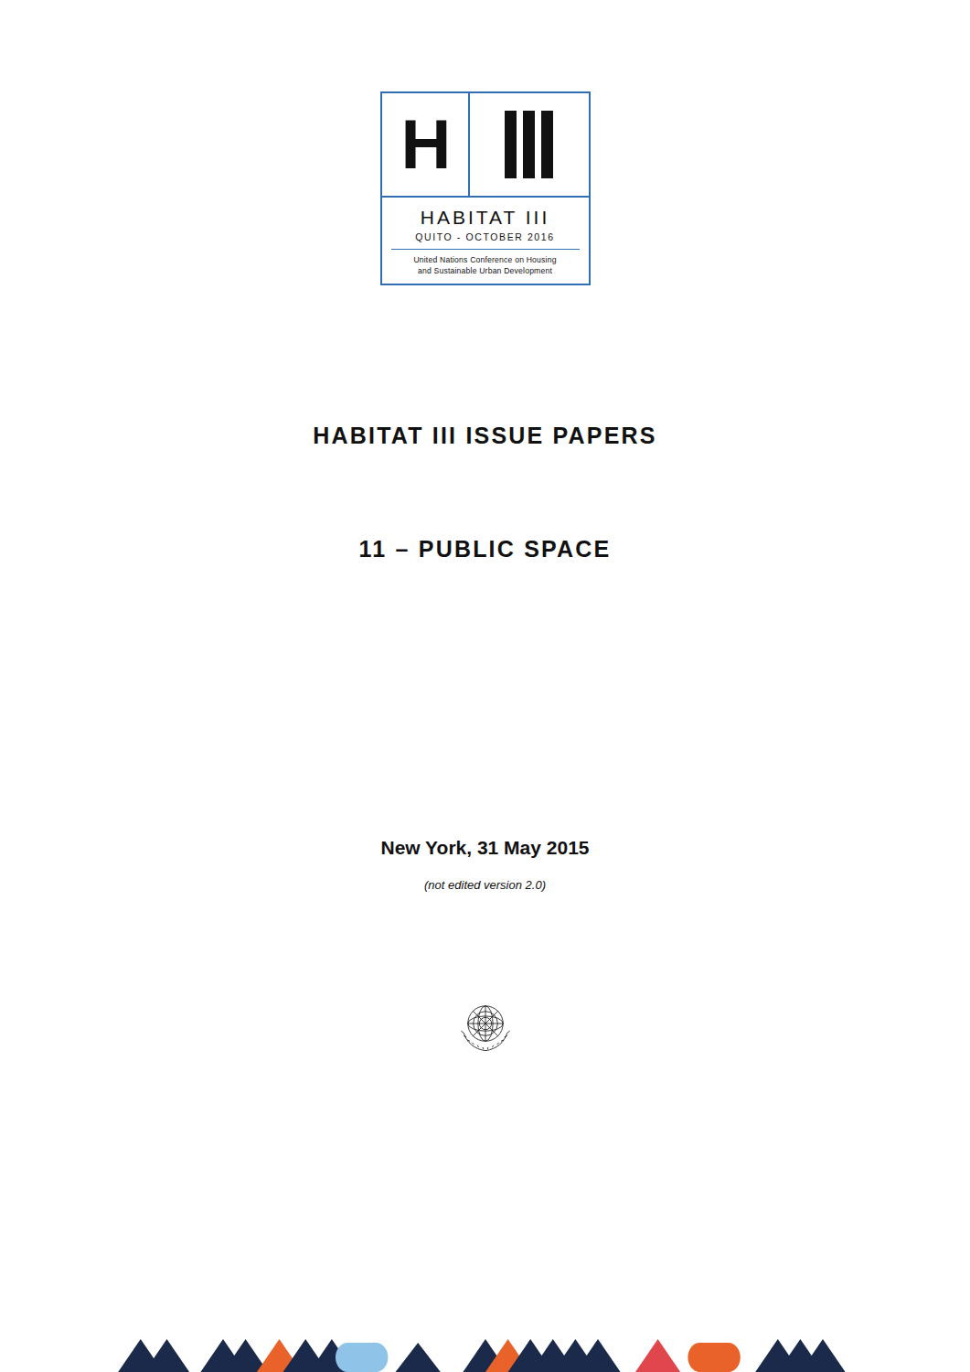H
HABITAT III
QUITO - OCTOBER 2016
United Nations Conference on Housing
and Sustainable Urban Development
HABITAT III ISSUE PAPERS
11 – PUBLIC SPACE
New York, 31 May 2015
(not edited version 2.0)